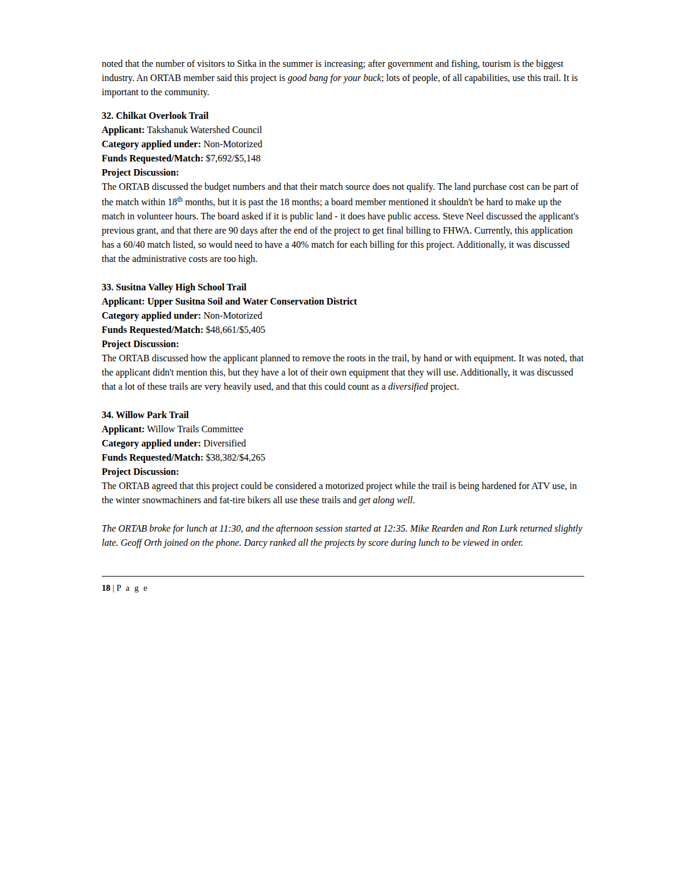noted that the number of visitors to Sitka in the summer is increasing; after government and fishing, tourism is the biggest industry. An ORTAB member said this project is good bang for your buck; lots of people, of all capabilities, use this trail. It is important to the community.
32. Chilkat Overlook Trail
Applicant: Takshanuk Watershed Council
Category applied under: Non-Motorized
Funds Requested/Match: $7,692/$5,148
Project Discussion:
The ORTAB discussed the budget numbers and that their match source does not qualify. The land purchase cost can be part of the match within 18th months, but it is past the 18 months; a board member mentioned it shouldn't be hard to make up the match in volunteer hours. The board asked if it is public land - it does have public access. Steve Neel discussed the applicant's previous grant, and that there are 90 days after the end of the project to get final billing to FHWA. Currently, this application has a 60/40 match listed, so would need to have a 40% match for each billing for this project. Additionally, it was discussed that the administrative costs are too high.
33. Susitna Valley High School Trail
Applicant: Upper Susitna Soil and Water Conservation District
Category applied under: Non-Motorized
Funds Requested/Match: $48,661/$5,405
Project Discussion:
The ORTAB discussed how the applicant planned to remove the roots in the trail, by hand or with equipment. It was noted, that the applicant didn't mention this, but they have a lot of their own equipment that they will use. Additionally, it was discussed that a lot of these trails are very heavily used, and that this could count as a diversified project.
34. Willow Park Trail
Applicant: Willow Trails Committee
Category applied under: Diversified
Funds Requested/Match: $38,382/$4,265
Project Discussion:
The ORTAB agreed that this project could be considered a motorized project while the trail is being hardened for ATV use, in the winter snowmachiners and fat-tire bikers all use these trails and get along well.
The ORTAB broke for lunch at 11:30, and the afternoon session started at 12:35. Mike Rearden and Ron Lurk returned slightly late. Geoff Orth joined on the phone. Darcy ranked all the projects by score during lunch to be viewed in order.
18 | P a g e